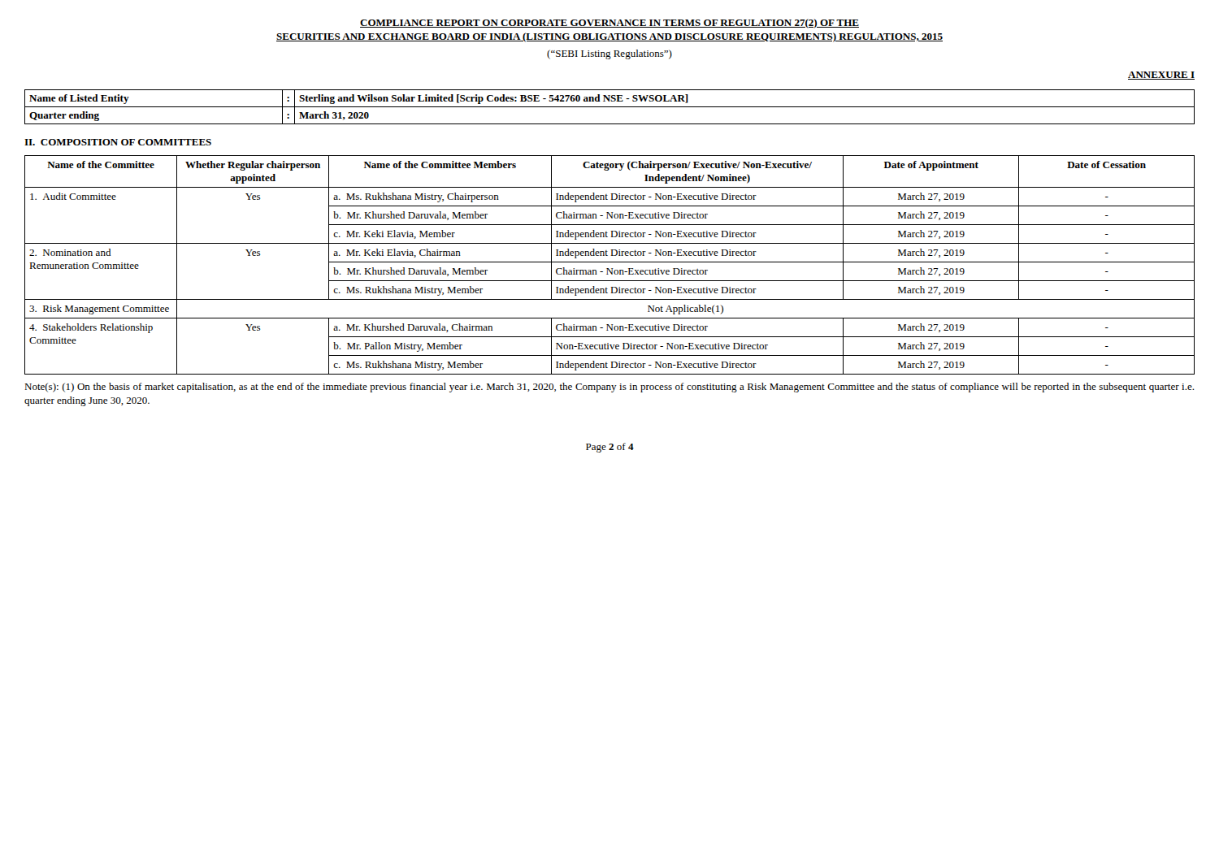COMPLIANCE REPORT ON CORPORATE GOVERNANCE IN TERMS OF REGULATION 27(2) OF THE
SECURITIES AND EXCHANGE BOARD OF INDIA (LISTING OBLIGATIONS AND DISCLOSURE REQUIREMENTS) REGULATIONS, 2015
(“SEBI Listing Regulations”)
ANNEXURE I
| Name of Listed Entity | : | Sterling and Wilson Solar Limited [Scrip Codes: BSE - 542760 and NSE - SWSOLAR] |
| Quarter ending | : | March 31, 2020 |
II. COMPOSITION OF COMMITTEES
| Name of the Committee | Whether Regular chairperson appointed | Name of the Committee Members | Category (Chairperson/ Executive/ Non-Executive/ Independent/ Nominee) | Date of Appointment | Date of Cessation |
| --- | --- | --- | --- | --- | --- |
| 1. Audit Committee | Yes | a. Ms. Rukhshana Mistry, Chairperson | Independent Director - Non-Executive Director | March 27, 2019 | - |
| b. Mr. Khurshed Daruvala, Member | Chairman - Non-Executive Director | March 27, 2019 | - |
| c. Mr. Keki Elavia, Member | Independent Director - Non-Executive Director | March 27, 2019 | - |
| 2. Nomination and Remuneration Committee | Yes | a. Mr. Keki Elavia, Chairman | Independent Director - Non-Executive Director | March 27, 2019 | - |
| b. Mr. Khurshed Daruvala, Member | Chairman - Non-Executive Director | March 27, 2019 | - |
| c. Ms. Rukhshana Mistry, Member | Independent Director - Non-Executive Director | March 27, 2019 | - |
| 3. Risk Management Committee | Not Applicable(1) |
| 4. Stakeholders Relationship Committee | Yes | a. Mr. Khurshed Daruvala, Chairman | Chairman - Non-Executive Director | March 27, 2019 | - |
| b. Mr. Pallon Mistry, Member | Non-Executive Director - Non-Executive Director | March 27, 2019 | - |
| c. Ms. Rukhshana Mistry, Member | Independent Director - Non-Executive Director | March 27, 2019 | - |
Note(s): (1) On the basis of market capitalisation, as at the end of the immediate previous financial year i.e. March 31, 2020, the Company is in process of constituting a Risk Management Committee and the status of compliance will be reported in the subsequent quarter i.e. quarter ending June 30, 2020.
Page 2 of 4